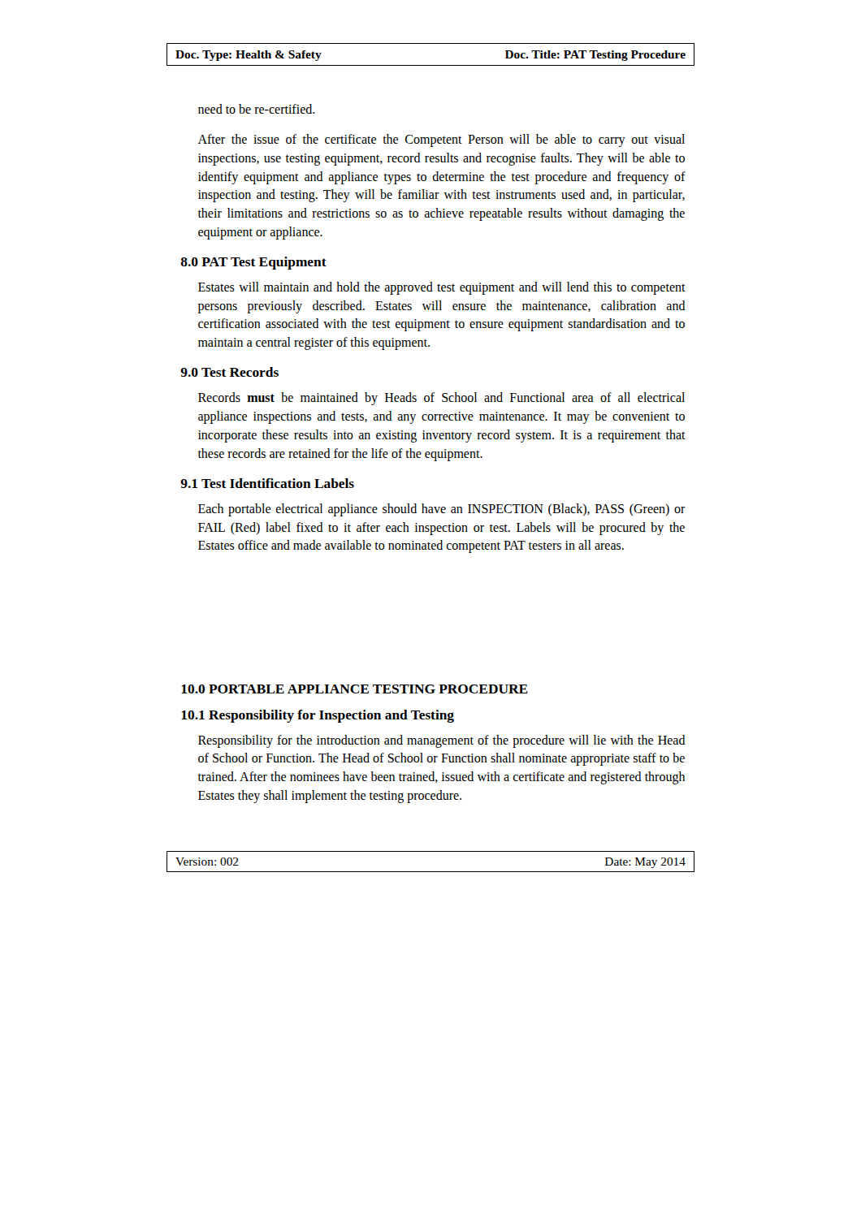Doc. Type: Health & Safety Doc. Title: PAT Testing Procedure
need to be re-certified.
After the issue of the certificate the Competent Person will be able to carry out visual inspections, use testing equipment, record results and recognise faults. They will be able to identify equipment and appliance types to determine the test procedure and frequency of inspection and testing. They will be familiar with test instruments used and, in particular, their limitations and restrictions so as to achieve repeatable results without damaging the equipment or appliance.
8.0 PAT Test Equipment
Estates will maintain and hold the approved test equipment and will lend this to competent persons previously described. Estates will ensure the maintenance, calibration and certification associated with the test equipment to ensure equipment standardisation and to maintain a central register of this equipment.
9.0 Test Records
Records must be maintained by Heads of School and Functional area of all electrical appliance inspections and tests, and any corrective maintenance. It may be convenient to incorporate these results into an existing inventory record system. It is a requirement that these records are retained for the life of the equipment.
9.1 Test Identification Labels
Each portable electrical appliance should have an INSPECTION (Black), PASS (Green) or FAIL (Red) label fixed to it after each inspection or test. Labels will be procured by the Estates office and made available to nominated competent PAT testers in all areas.
10.0 PORTABLE APPLIANCE TESTING PROCEDURE
10.1 Responsibility for Inspection and Testing
Responsibility for the introduction and management of the procedure will lie with the Head of School or Function. The Head of School or Function shall nominate appropriate staff to be trained. After the nominees have been trained, issued with a certificate and registered through Estates they shall implement the testing procedure.
Version: 002 Date: May 2014